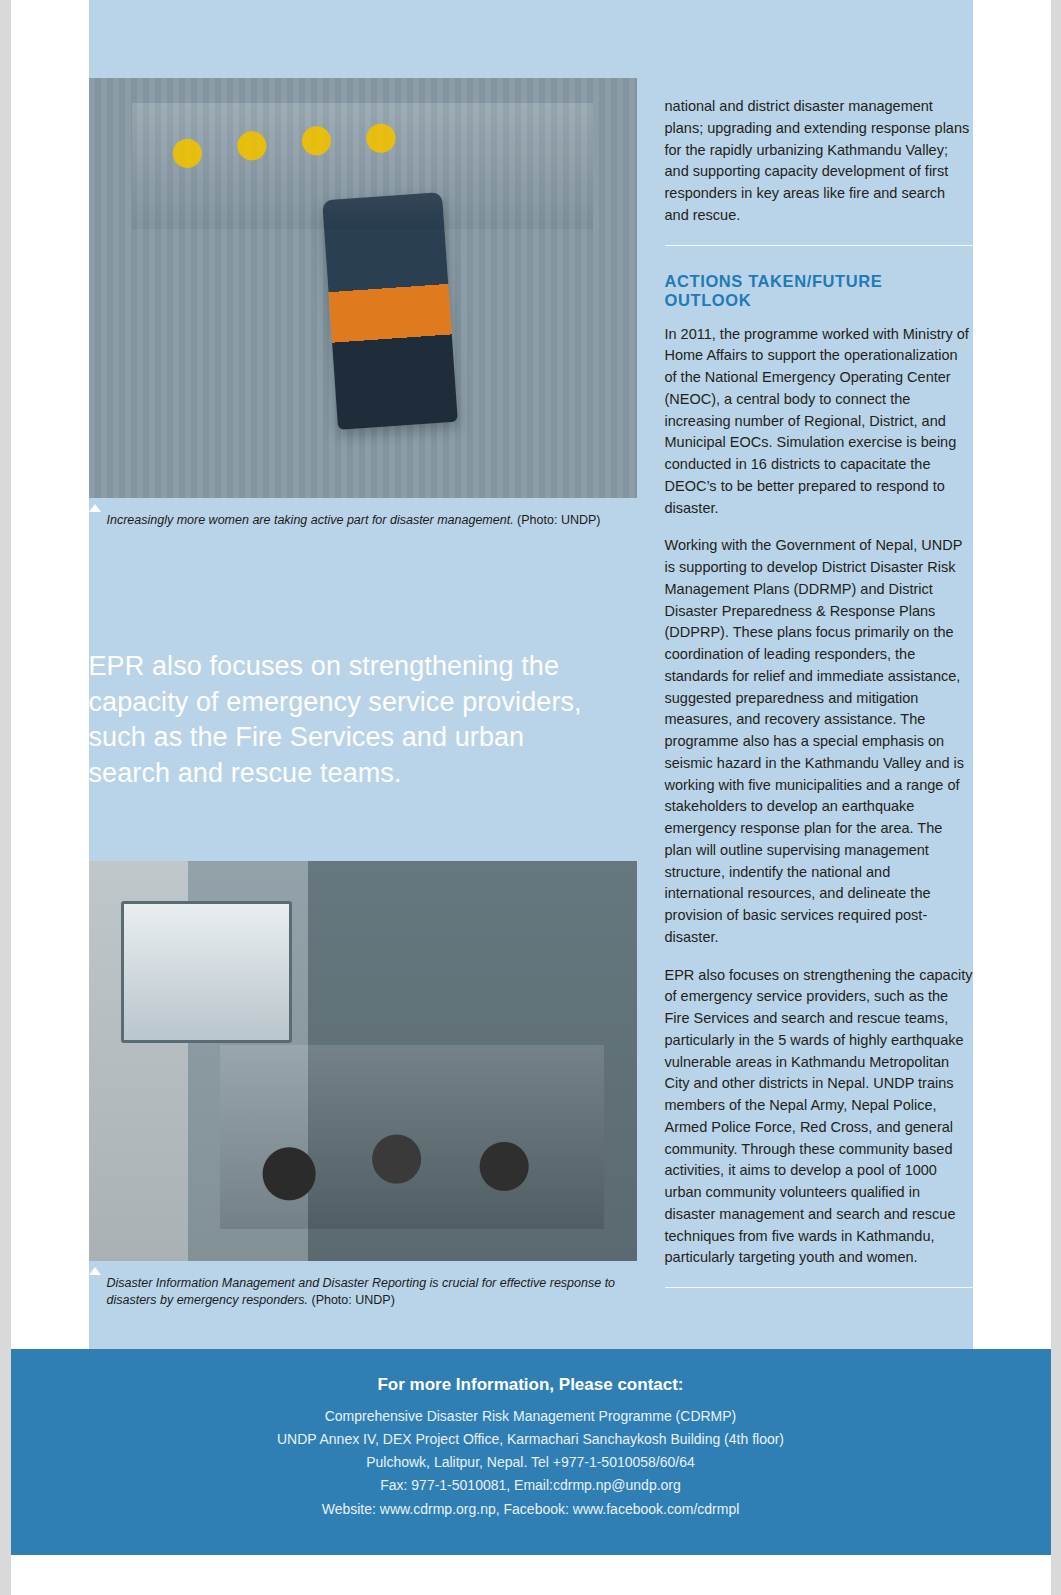Increasingly more women are taking active part for disaster management. (Photo: UNDP)
EPR also focuses on strengthening the capacity of emergency service providers, such as the Fire Services and urban search and rescue teams.
Disaster Information Management and Disaster Reporting is crucial for effective response to disasters by emergency responders. (Photo: UNDP)
national and district disaster management plans; upgrading and extending response plans for the rapidly urbanizing Kathmandu Valley; and supporting capacity development of first responders in key areas like fire and search and rescue.
Actions Taken/Future Outlook
In 2011, the programme worked with Ministry of Home Affairs to support the operationalization of the National Emergency Operating Center (NEOC), a central body to connect the increasing number of Regional, District, and Municipal EOCs. Simulation exercise is being conducted in 16 districts to capacitate the DEOC’s to be better prepared to respond to disaster.
Working with the Government of Nepal, UNDP is supporting to develop District Disaster Risk Management Plans (DDRMP) and District Disaster Preparedness & Response Plans (DDPRP). These plans focus primarily on the coordination of leading responders, the standards for relief and immediate assistance, suggested preparedness and mitigation measures, and recovery assistance. The programme also has a special emphasis on seismic hazard in the Kathmandu Valley and is working with five municipalities and a range of stakeholders to develop an earthquake emergency response plan for the area. The plan will outline supervising management structure, indentify the national and international resources, and delineate the provision of basic services required post-disaster.
EPR also focuses on strengthening the capacity of emergency service providers, such as the Fire Services and search and rescue teams, particularly in the 5 wards of highly earthquake vulnerable areas in Kathmandu Metropolitan City and other districts in Nepal. UNDP trains members of the Nepal Army, Nepal Police, Armed Police Force, Red Cross, and general community. Through these community based activities, it aims to develop a pool of 1000 urban community volunteers qualified in disaster management and search and rescue techniques from five wards in Kathmandu, particularly targeting youth and women.
For more Information, Please contact:
Comprehensive Disaster Risk Management Programme (CDRMP)
UNDP Annex IV, DEX Project Office, Karmachari Sanchaykosh Building (4th floor)
Pulchowk, Lalitpur, Nepal. Tel +977-1-5010058/60/64
Fax: 977-1-5010081, Email:cdrmp.np@undp.org
Website: www.cdrmp.org.np, Facebook: www.facebook.com/cdrmpl